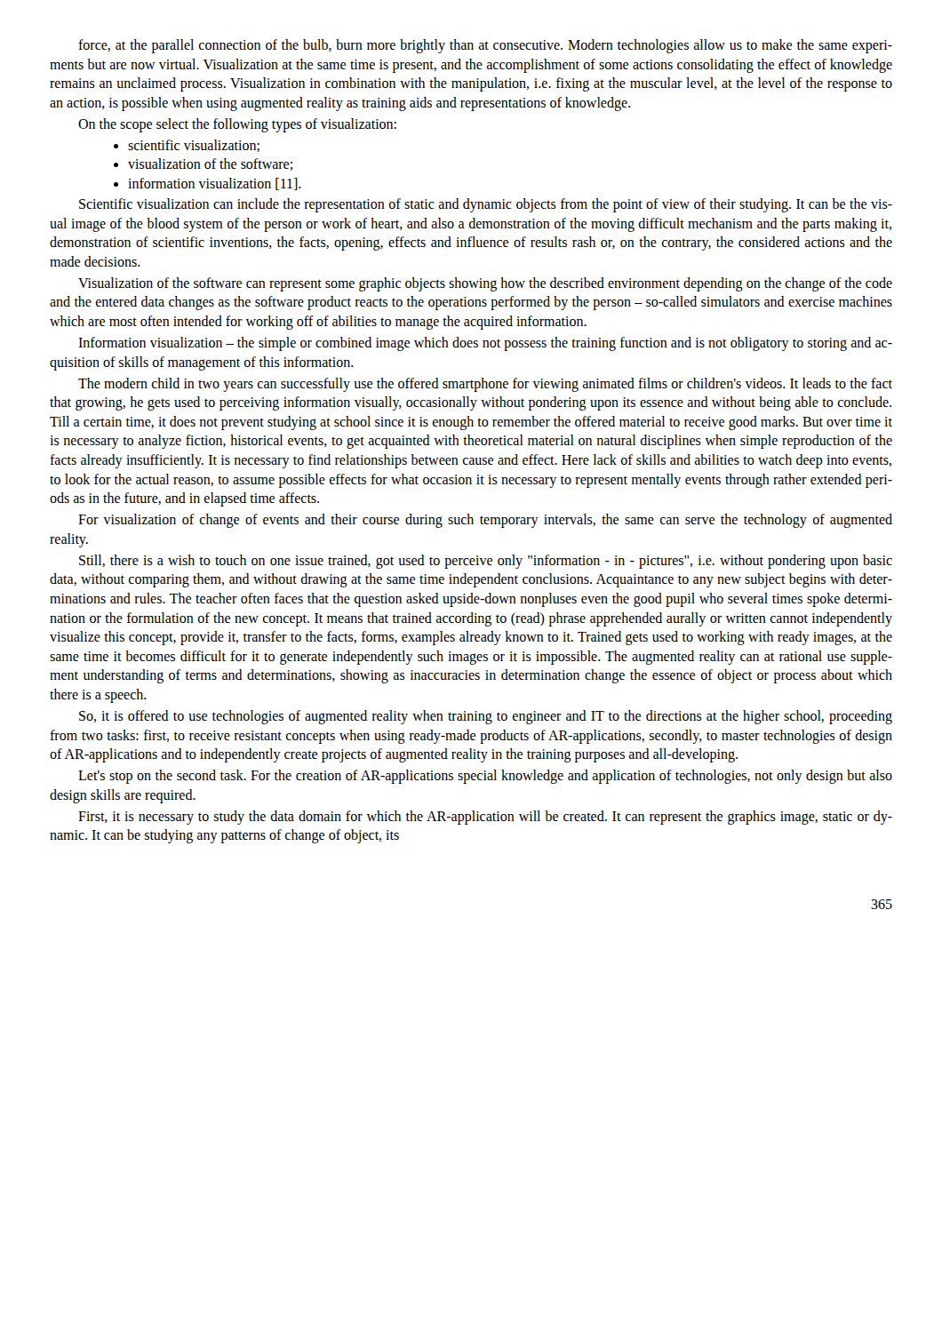force, at the parallel connection of the bulb, burn more brightly than at consecutive. Modern technologies allow us to make the same experiments but are now virtual. Visualization at the same time is present, and the accomplishment of some actions consolidating the effect of knowledge remains an unclaimed process. Visualization in combination with the manipulation, i.e. fixing at the muscular level, at the level of the response to an action, is possible when using augmented reality as training aids and representations of knowledge.
On the scope select the following types of visualization:
scientific visualization;
visualization of the software;
information visualization [11].
Scientific visualization can include the representation of static and dynamic objects from the point of view of their studying. It can be the visual image of the blood system of the person or work of heart, and also a demonstration of the moving difficult mechanism and the parts making it, demonstration of scientific inventions, the facts, opening, effects and influence of results rash or, on the contrary, the considered actions and the made decisions.
Visualization of the software can represent some graphic objects showing how the described environment depending on the change of the code and the entered data changes as the software product reacts to the operations performed by the person – so-called simulators and exercise machines which are most often intended for working off of abilities to manage the acquired information.
Information visualization – the simple or combined image which does not possess the training function and is not obligatory to storing and acquisition of skills of management of this information.
The modern child in two years can successfully use the offered smartphone for viewing animated films or children's videos. It leads to the fact that growing, he gets used to perceiving information visually, occasionally without pondering upon its essence and without being able to conclude. Till a certain time, it does not prevent studying at school since it is enough to remember the offered material to receive good marks. But over time it is necessary to analyze fiction, historical events, to get acquainted with theoretical material on natural disciplines when simple reproduction of the facts already insufficiently. It is necessary to find relationships between cause and effect. Here lack of skills and abilities to watch deep into events, to look for the actual reason, to assume possible effects for what occasion it is necessary to represent mentally events through rather extended periods as in the future, and in elapsed time affects.
For visualization of change of events and their course during such temporary intervals, the same can serve the technology of augmented reality.
Still, there is a wish to touch on one issue trained, got used to perceive only "information - in - pictures", i.e. without pondering upon basic data, without comparing them, and without drawing at the same time independent conclusions. Acquaintance to any new subject begins with determinations and rules. The teacher often faces that the question asked upside-down nonpluses even the good pupil who several times spoke determination or the formulation of the new concept. It means that trained according to (read) phrase apprehended aurally or written cannot independently visualize this concept, provide it, transfer to the facts, forms, examples already known to it. Trained gets used to working with ready images, at the same time it becomes difficult for it to generate independently such images or it is impossible. The augmented reality can at rational use supplement understanding of terms and determinations, showing as inaccuracies in determination change the essence of object or process about which there is a speech.
So, it is offered to use technologies of augmented reality when training to engineer and IT to the directions at the higher school, proceeding from two tasks: first, to receive resistant concepts when using ready-made products of AR-applications, secondly, to master technologies of design of AR-applications and to independently create projects of augmented reality in the training purposes and all-developing.
Let's stop on the second task. For the creation of AR-applications special knowledge and application of technologies, not only design but also design skills are required.
First, it is necessary to study the data domain for which the AR-application will be created. It can represent the graphics image, static or dynamic. It can be studying any patterns of change of object, its
365